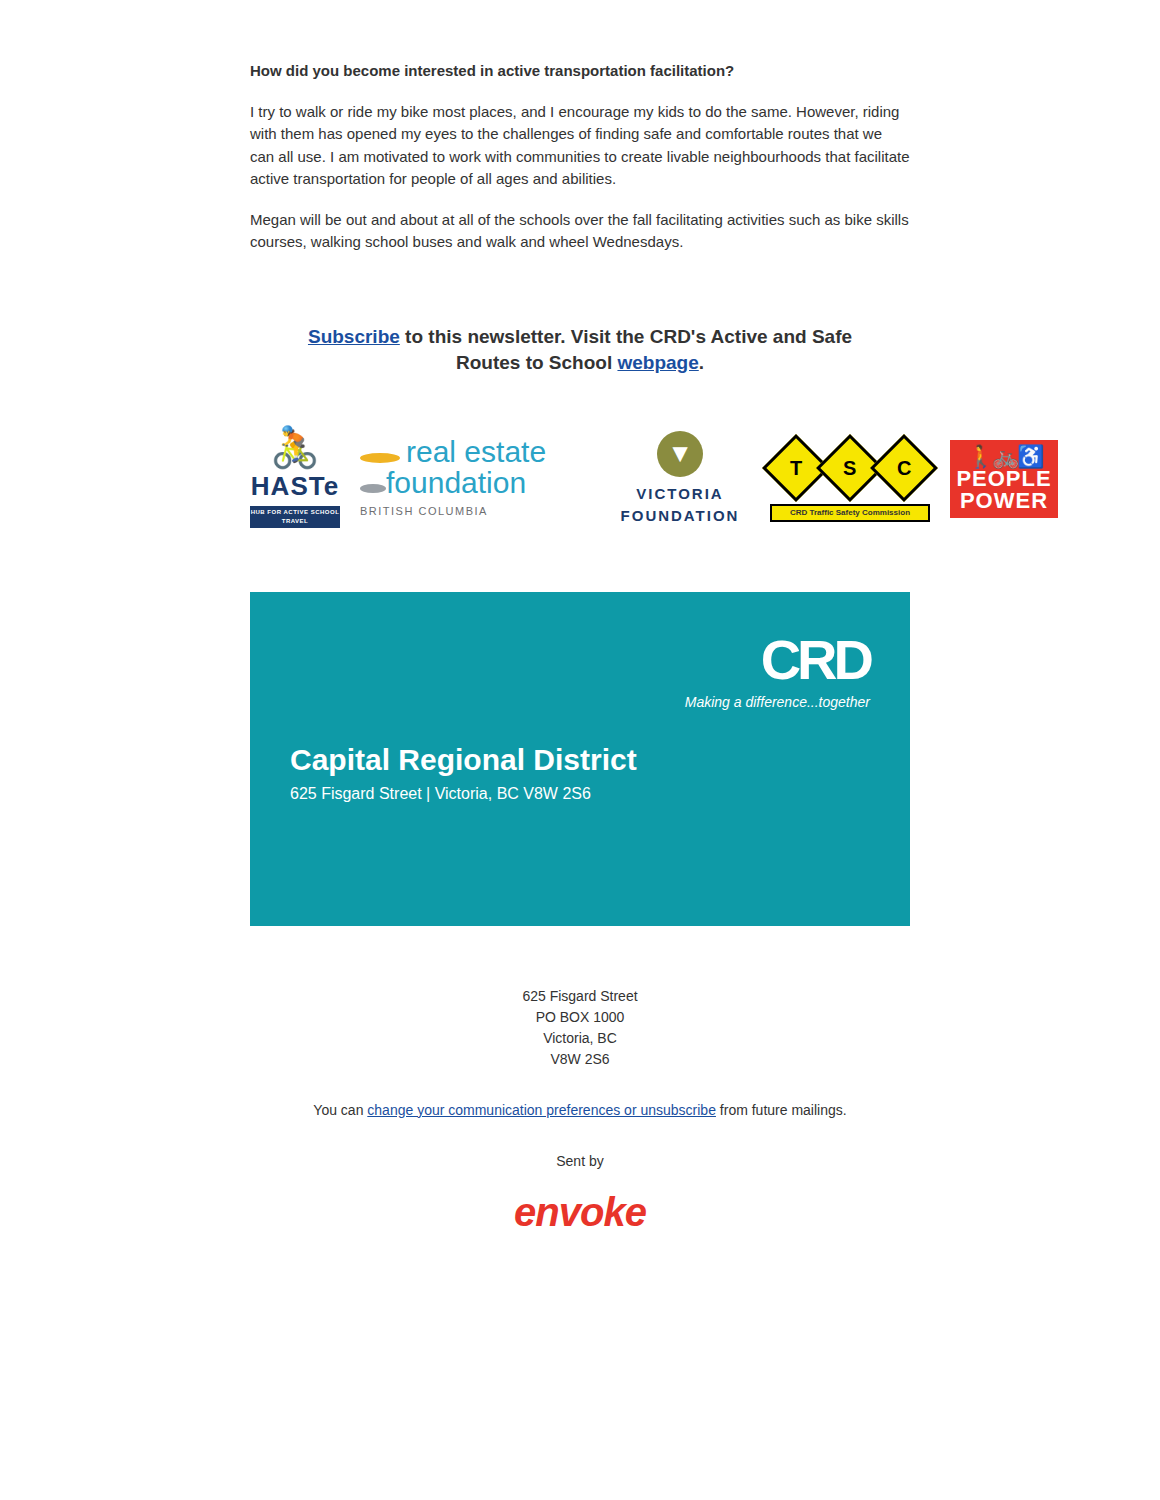How did you become interested in active transportation facilitation?
I try to walk or ride my bike most places, and I encourage my kids to do the same. However, riding with them has opened my eyes to the challenges of finding safe and comfortable routes that we can all use. I am motivated to work with communities to create livable neighbourhoods that facilitate active transportation for people of all ages and abilities.
Megan will be out and about at all of the schools over the fall facilitating activities such as bike skills courses, walking school buses and walk and wheel Wednesdays.
Subscribe to this newsletter. Visit the CRD's Active and Safe Routes to School webpage.
🚴
HASTe
HUB FOR ACTIVE SCHOOL TRAVEL
real estate
foundation
BRITISH COLUMBIA
▼
VICTORIA
FOUNDATION
T
S
C
CRD Traffic Safety Commission
🚶🚲♿
PEOPLE
POWER
CRD
Making a difference...together
Capital Regional District
625 Fisgard Street | Victoria, BC V8W 2S6
625 Fisgard Street
PO BOX 1000
Victoria, BC
V8W 2S6
You can change your communication preferences or unsubscribe from future mailings.
Sent by
envoke